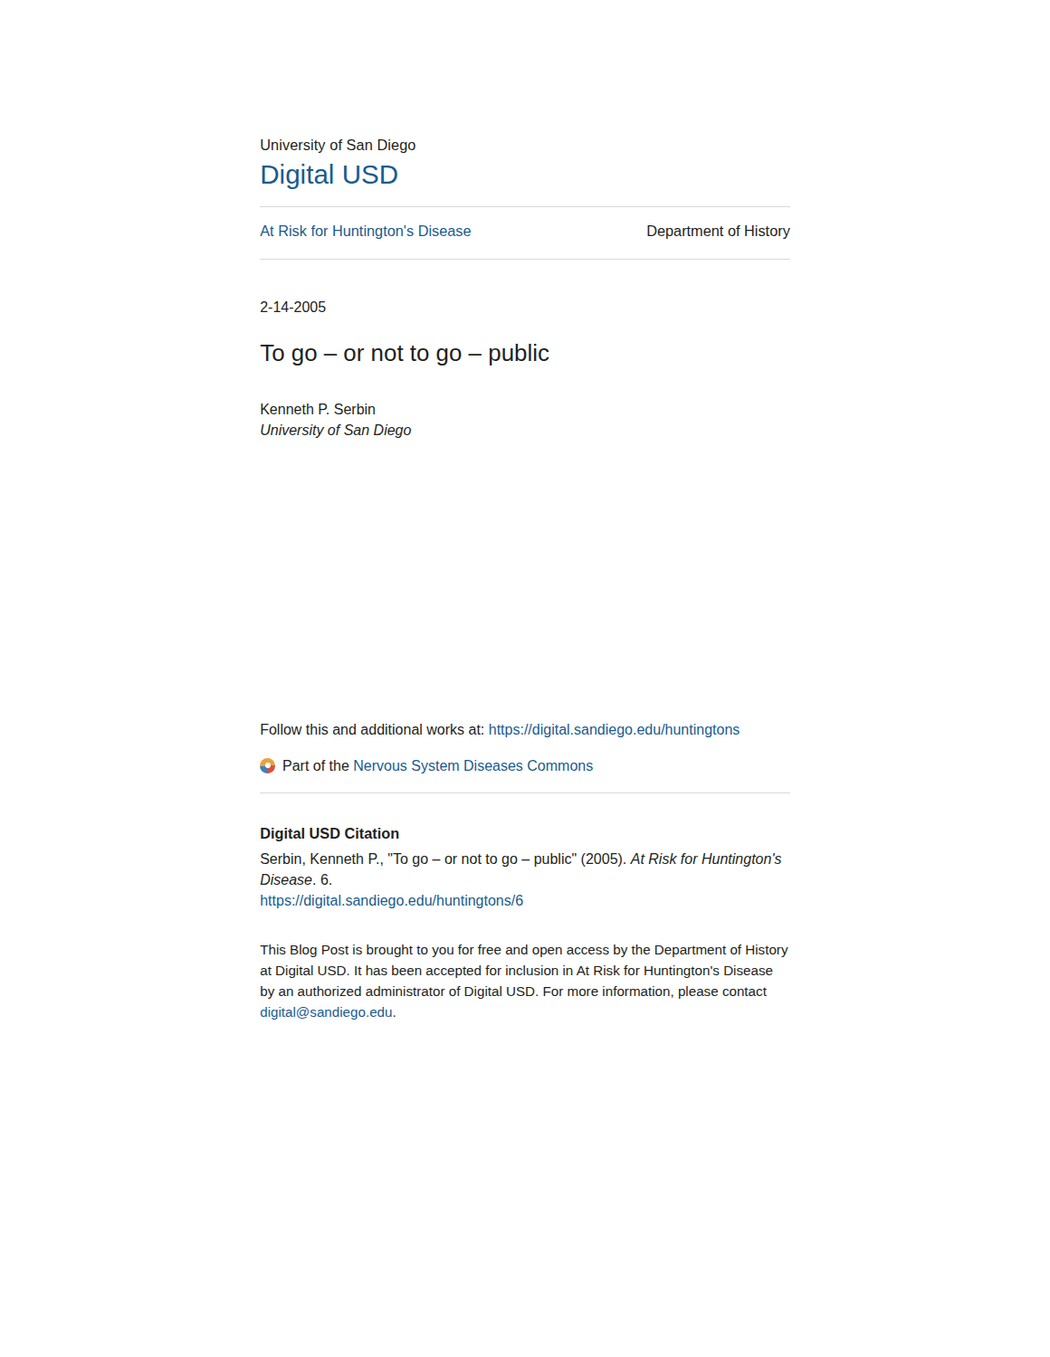University of San Diego
Digital USD
At Risk for Huntington's Disease
Department of History
2-14-2005
To go – or not to go – public
Kenneth P. Serbin University of San Diego
Follow this and additional works at: https://digital.sandiego.edu/huntingtons
Part of the Nervous System Diseases Commons
Digital USD Citation
Serbin, Kenneth P., "To go – or not to go – public" (2005). At Risk for Huntington's Disease. 6.
https://digital.sandiego.edu/huntingtons/6
This Blog Post is brought to you for free and open access by the Department of History at Digital USD. It has been accepted for inclusion in At Risk for Huntington's Disease by an authorized administrator of Digital USD. For more information, please contact digital@sandiego.edu.